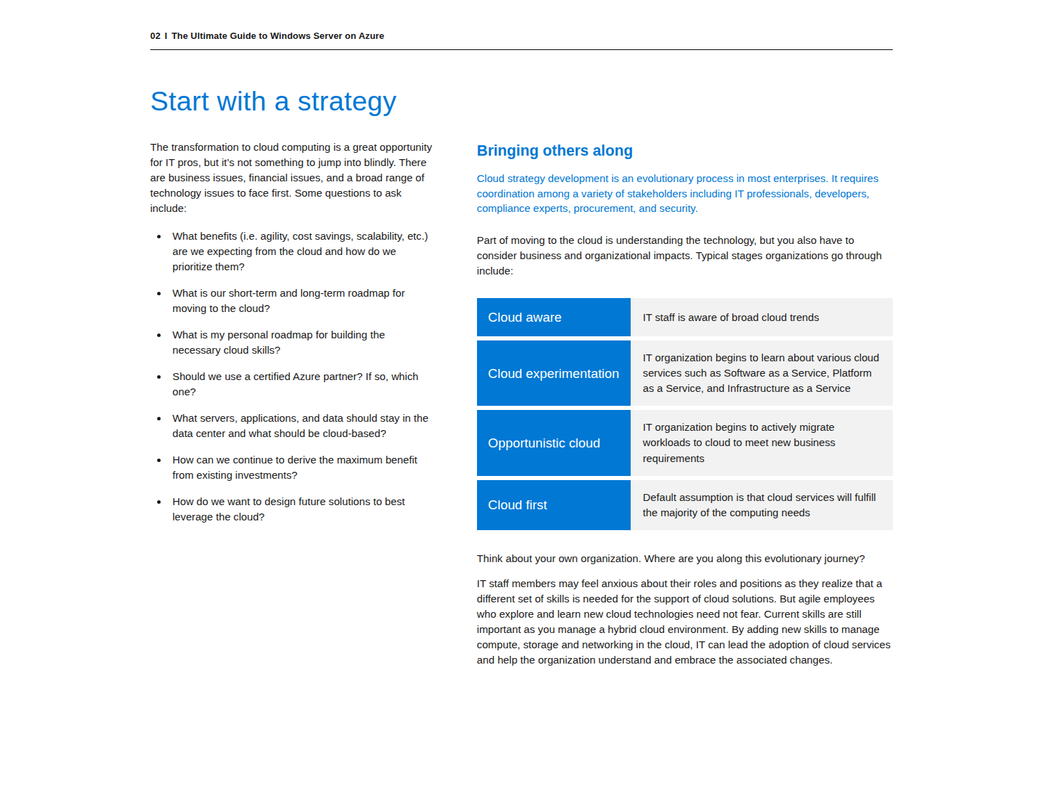02IThe Ultimate Guide to Windows Server on Azure
Start with a strategy
The transformation to cloud computing is a great opportunity for IT pros, but it’s not something to jump into blindly. There are business issues, financial issues, and a broad range of technology issues to face first. Some questions to ask include:
What benefits (i.e. agility, cost savings, scalability, etc.) are we expecting from the cloud and how do we prioritize them?
What is our short-term and long-term roadmap for moving to the cloud?
What is my personal roadmap for building the necessary cloud skills?
Should we use a certified Azure partner? If so, which one?
What servers, applications, and data should stay in the data center and what should be cloud-based?
How can we continue to derive the maximum benefit from existing investments?
How do we want to design future solutions to best leverage the cloud?
Bringing others along
Cloud strategy development is an evolutionary process in most enterprises. It requires coordination among a variety of stakeholders including IT professionals, developers, compliance experts, procurement, and security.
Part of moving to the cloud is understanding the technology, but you also have to consider business and organizational impacts. Typical stages organizations go through include:
| Cloud aware | IT staff is aware of broad cloud trends |
| Cloud experimentation | IT organization begins to learn about various cloud services such as Software as a Service, Platform as a Service, and Infrastructure as a Service |
| Opportunistic cloud | IT organization begins to actively migrate workloads to cloud to meet new business requirements |
| Cloud first | Default assumption is that cloud services will fulfill the majority of the computing needs |
Think about your own organization. Where are you along this evolutionary journey?
IT staff members may feel anxious about their roles and positions as they realize that a different set of skills is needed for the support of cloud solutions. But agile employees who explore and learn new cloud technologies need not fear. Current skills are still important as you manage a hybrid cloud environment. By adding new skills to manage compute, storage and networking in the cloud, IT can lead the adoption of cloud services and help the organization understand and embrace the associated changes.